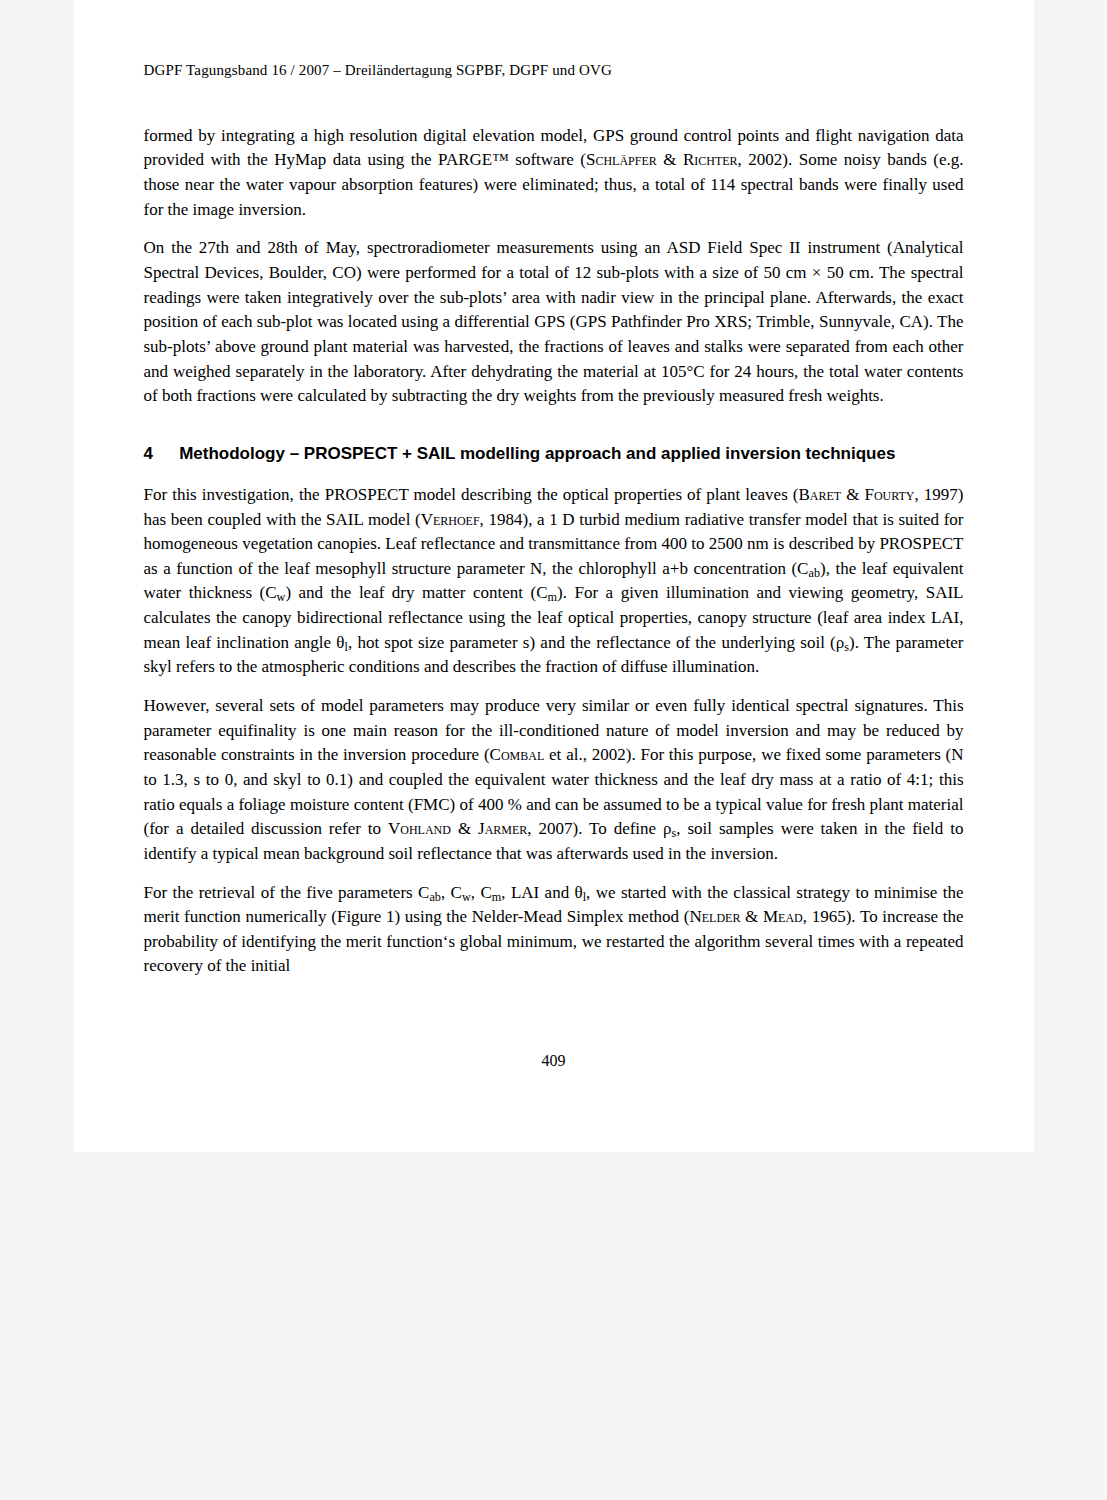DGPF Tagungsband 16 / 2007 – Dreiländertagung SGPBF, DGPF und OVG
formed by integrating a high resolution digital elevation model, GPS ground control points and flight navigation data provided with the HyMap data using the PARGE™ software (Schläpfer & Richter, 2002). Some noisy bands (e.g. those near the water vapour absorption features) were eliminated; thus, a total of 114 spectral bands were finally used for the image inversion.
On the 27th and 28th of May, spectroradiometer measurements using an ASD Field Spec II instrument (Analytical Spectral Devices, Boulder, CO) were performed for a total of 12 sub-plots with a size of 50 cm × 50 cm. The spectral readings were taken integratively over the sub-plots’ area with nadir view in the principal plane. Afterwards, the exact position of each sub-plot was located using a differential GPS (GPS Pathfinder Pro XRS; Trimble, Sunnyvale, CA). The sub-plots’ above ground plant material was harvested, the fractions of leaves and stalks were separated from each other and weighed separately in the laboratory. After dehydrating the material at 105°C for 24 hours, the total water contents of both fractions were calculated by subtracting the dry weights from the previously measured fresh weights.
4 Methodology – PROSPECT + SAIL modelling approach and applied inversion techniques
For this investigation, the PROSPECT model describing the optical properties of plant leaves (Baret & Fourty, 1997) has been coupled with the SAIL model (Verhoef, 1984), a 1 D turbid medium radiative transfer model that is suited for homogeneous vegetation canopies. Leaf reflectance and transmittance from 400 to 2500 nm is described by PROSPECT as a function of the leaf mesophyll structure parameter N, the chlorophyll a+b concentration (Cab), the leaf equivalent water thickness (Cw) and the leaf dry matter content (Cm). For a given illumination and viewing geometry, SAIL calculates the canopy bidirectional reflectance using the leaf optical properties, canopy structure (leaf area index LAI, mean leaf inclination angle θl, hot spot size parameter s) and the reflectance of the underlying soil (ρs). The parameter skyl refers to the atmospheric conditions and describes the fraction of diffuse illumination.
However, several sets of model parameters may produce very similar or even fully identical spectral signatures. This parameter equifinality is one main reason for the ill-conditioned nature of model inversion and may be reduced by reasonable constraints in the inversion procedure (Combal et al., 2002). For this purpose, we fixed some parameters (N to 1.3, s to 0, and skyl to 0.1) and coupled the equivalent water thickness and the leaf dry mass at a ratio of 4:1; this ratio equals a foliage moisture content (FMC) of 400 % and can be assumed to be a typical value for fresh plant material (for a detailed discussion refer to Vohland & Jarmer, 2007). To define ρs, soil samples were taken in the field to identify a typical mean background soil reflectance that was afterwards used in the inversion.
For the retrieval of the five parameters Cab, Cw, Cm, LAI and θl, we started with the classical strategy to minimise the merit function numerically (Figure 1) using the Nelder-Mead Simplex method (Nelder & Mead, 1965). To increase the probability of identifying the merit function‘s global minimum, we restarted the algorithm several times with a repeated recovery of the initial
409